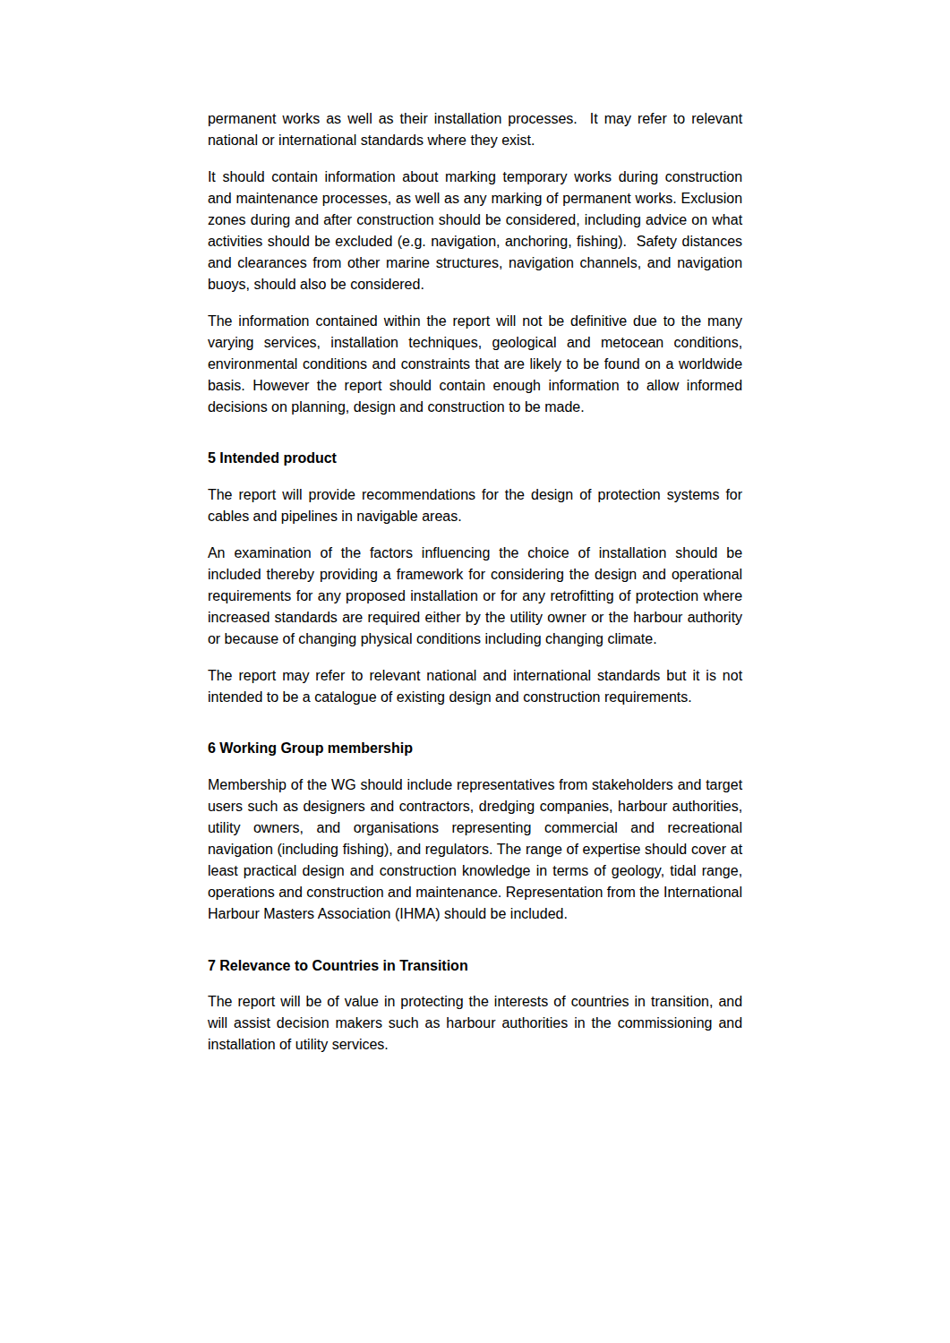permanent works as well as their installation processes. It may refer to relevant national or international standards where they exist.
It should contain information about marking temporary works during construction and maintenance processes, as well as any marking of permanent works. Exclusion zones during and after construction should be considered, including advice on what activities should be excluded (e.g. navigation, anchoring, fishing). Safety distances and clearances from other marine structures, navigation channels, and navigation buoys, should also be considered.
The information contained within the report will not be definitive due to the many varying services, installation techniques, geological and metocean conditions, environmental conditions and constraints that are likely to be found on a worldwide basis. However the report should contain enough information to allow informed decisions on planning, design and construction to be made.
5 Intended product
The report will provide recommendations for the design of protection systems for cables and pipelines in navigable areas.
An examination of the factors influencing the choice of installation should be included thereby providing a framework for considering the design and operational requirements for any proposed installation or for any retrofitting of protection where increased standards are required either by the utility owner or the harbour authority or because of changing physical conditions including changing climate.
The report may refer to relevant national and international standards but it is not intended to be a catalogue of existing design and construction requirements.
6 Working Group membership
Membership of the WG should include representatives from stakeholders and target users such as designers and contractors, dredging companies, harbour authorities, utility owners, and organisations representing commercial and recreational navigation (including fishing), and regulators. The range of expertise should cover at least practical design and construction knowledge in terms of geology, tidal range, operations and construction and maintenance. Representation from the International Harbour Masters Association (IHMA) should be included.
7 Relevance to Countries in Transition
The report will be of value in protecting the interests of countries in transition, and will assist decision makers such as harbour authorities in the commissioning and installation of utility services.